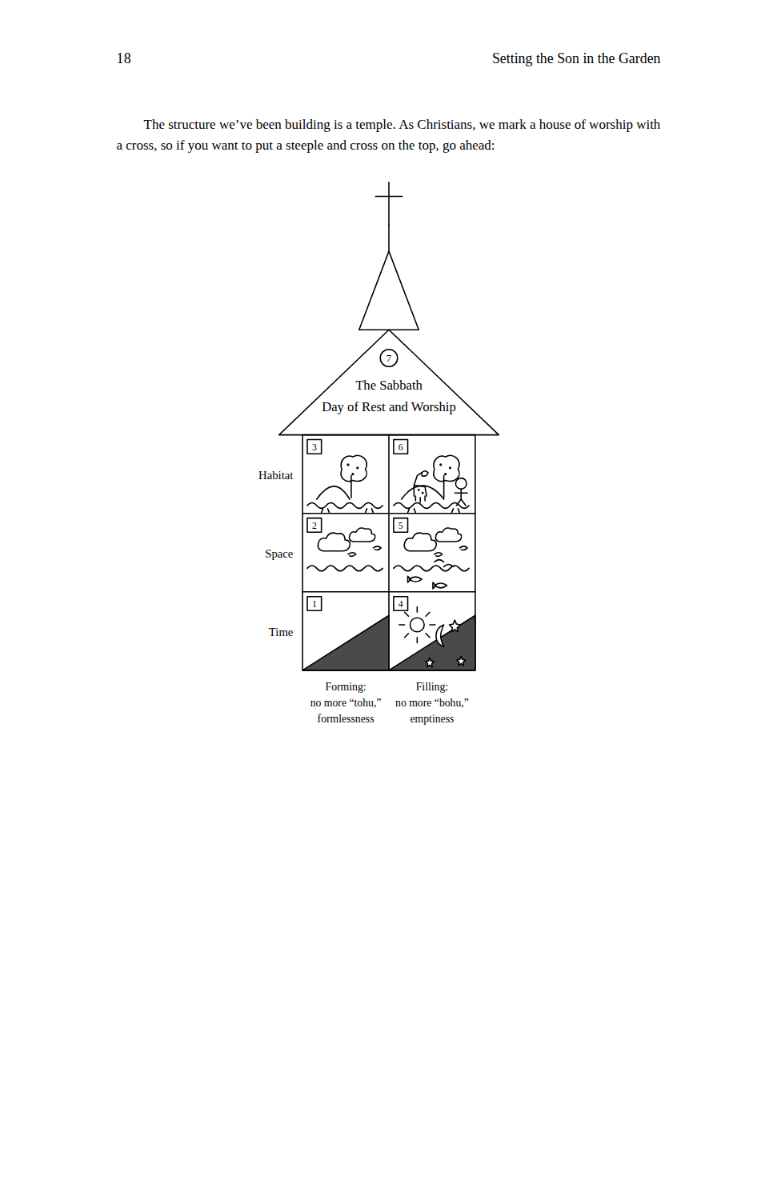18 Setting the Son in the Garden
The structure we’ve been building is a temple. As Christians, we mark a house of worship with a cross, so if you want to put a steeple and cross on the top, go ahead:
7 The Sabbath Day of Rest and Worship 3 6 2 5 1 4 Habitat Space Time Forming: no more “tohu,” formlessness Filling: no more “bohu,” emptiness
Diagram of the days of creation drawn as a temple: Forming (days 1–3) and Filling (days 4–6) columns, rows for Time, Space and Habitat, with day 7, the Sabbath, as the roof, topped by a steeple and cross.